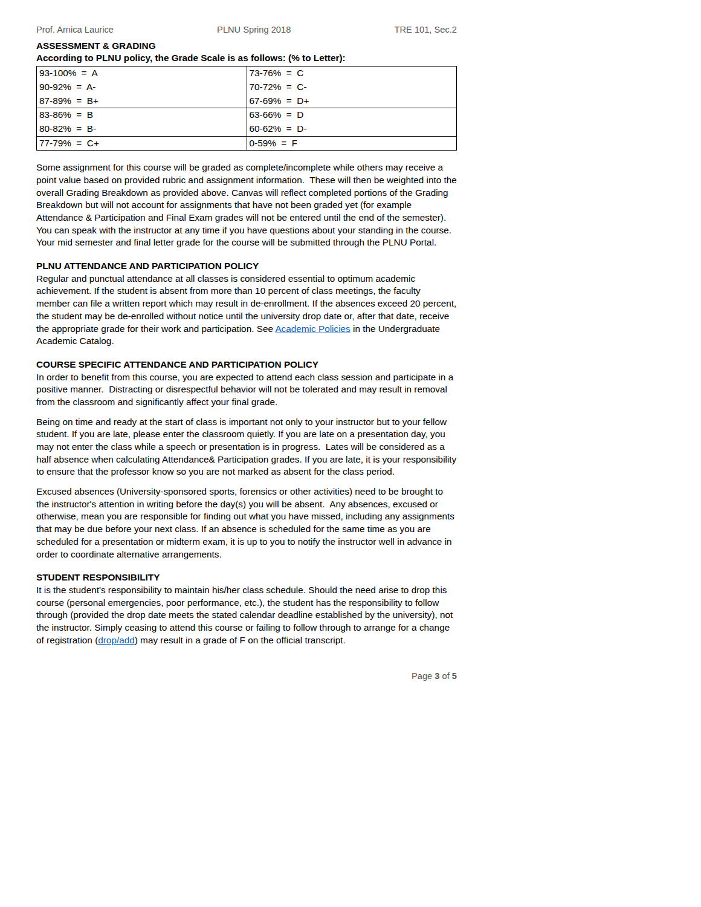Prof. Arnica Laurice PLNU Spring 2018 TRE 101, Sec.2
Assessment & Grading
According to PLNU policy, the Grade Scale is as follows: (% to Letter):
| 93-100% = A | 73-76% = C |
| 90-92% = A- | 70-72% = C- |
| 87-89% = B+ | 67-69% = D+ |
| 83-86% = B | 63-66% = D |
| 80-82% = B- | 60-62% = D- |
| 77-79% = C+ | 0-59% = F |
Some assignment for this course will be graded as complete/incomplete while others may receive a point value based on provided rubric and assignment information. These will then be weighted into the overall Grading Breakdown as provided above. Canvas will reflect completed portions of the Grading Breakdown but will not account for assignments that have not been graded yet (for example Attendance & Participation and Final Exam grades will not be entered until the end of the semester). You can speak with the instructor at any time if you have questions about your standing in the course. Your mid semester and final letter grade for the course will be submitted through the PLNU Portal.
PLNU ATTENDANCE AND PARTICIPATION POLICY
Regular and punctual attendance at all classes is considered essential to optimum academic achievement. If the student is absent from more than 10 percent of class meetings, the faculty member can file a written report which may result in de-enrollment. If the absences exceed 20 percent, the student may be de-enrolled without notice until the university drop date or, after that date, receive the appropriate grade for their work and participation. See Academic Policies in the Undergraduate Academic Catalog.
COURSE SPECIFIC ATTENDANCE AND PARTICIPATION POLICY
In order to benefit from this course, you are expected to attend each class session and participate in a positive manner. Distracting or disrespectful behavior will not be tolerated and may result in removal from the classroom and significantly affect your final grade.
Being on time and ready at the start of class is important not only to your instructor but to your fellow student. If you are late, please enter the classroom quietly. If you are late on a presentation day, you may not enter the class while a speech or presentation is in progress. Lates will be considered as a half absence when calculating Attendance& Participation grades. If you are late, it is your responsibility to ensure that the professor know so you are not marked as absent for the class period.
Excused absences (University-sponsored sports, forensics or other activities) need to be brought to the instructor's attention in writing before the day(s) you will be absent. Any absences, excused or otherwise, mean you are responsible for finding out what you have missed, including any assignments that may be due before your next class. If an absence is scheduled for the same time as you are scheduled for a presentation or midterm exam, it is up to you to notify the instructor well in advance in order to coordinate alternative arrangements.
STUDENT RESPONSIBILITY
It is the student's responsibility to maintain his/her class schedule. Should the need arise to drop this course (personal emergencies, poor performance, etc.), the student has the responsibility to follow through (provided the drop date meets the stated calendar deadline established by the university), not the instructor. Simply ceasing to attend this course or failing to follow through to arrange for a change of registration (drop/add) may result in a grade of F on the official transcript.
Page 3 of 5